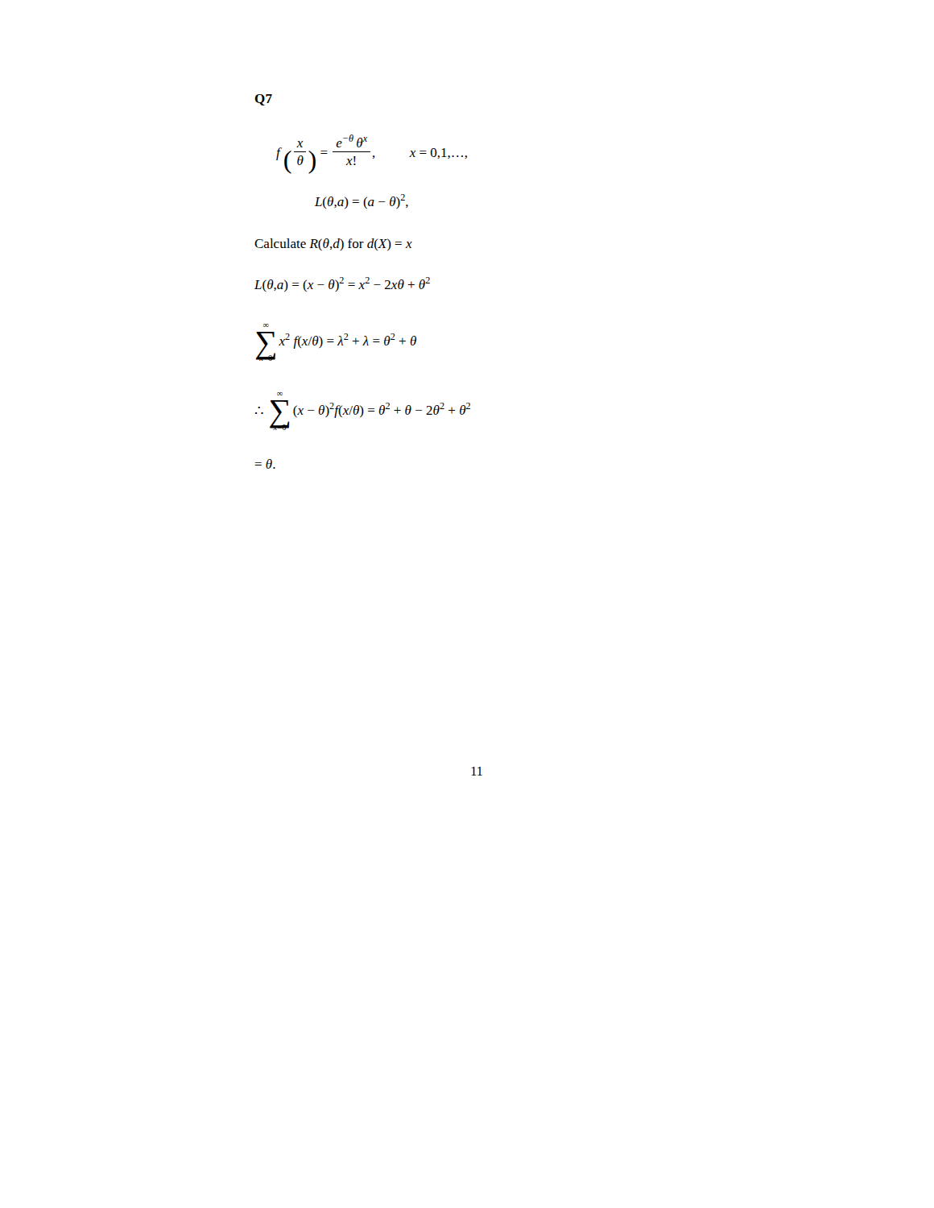Q7
f (xθ) = e−θ θx x! , x = 0,1,…,
L(θ, a) = (a − θ)2,
Calculate R(θ, d) for d(X) = x
L(θ, a) = (x − θ)2 = x2 − 2 xθ + θ2
∞ ∑ x=0 x2 f(x/θ) = λ2 + λ = θ2 + θ
∴ ∞ ∑ x=0 (x − θ)2f(x/θ) = θ2 + θ − 2 θ2 + θ2
= θ.
11